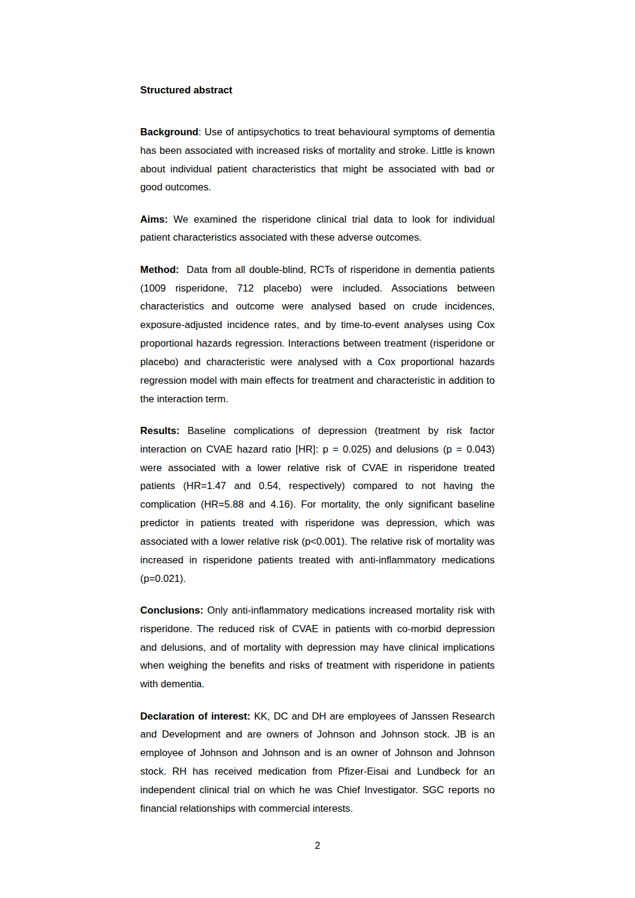Structured abstract
Background: Use of antipsychotics to treat behavioural symptoms of dementia has been associated with increased risks of mortality and stroke. Little is known about individual patient characteristics that might be associated with bad or good outcomes.
Aims: We examined the risperidone clinical trial data to look for individual patient characteristics associated with these adverse outcomes.
Method: Data from all double-blind, RCTs of risperidone in dementia patients (1009 risperidone, 712 placebo) were included. Associations between characteristics and outcome were analysed based on crude incidences, exposure-adjusted incidence rates, and by time-to-event analyses using Cox proportional hazards regression. Interactions between treatment (risperidone or placebo) and characteristic were analysed with a Cox proportional hazards regression model with main effects for treatment and characteristic in addition to the interaction term.
Results: Baseline complications of depression (treatment by risk factor interaction on CVAE hazard ratio [HR]: p = 0.025) and delusions (p = 0.043) were associated with a lower relative risk of CVAE in risperidone treated patients (HR=1.47 and 0.54, respectively) compared to not having the complication (HR=5.88 and 4.16). For mortality, the only significant baseline predictor in patients treated with risperidone was depression, which was associated with a lower relative risk (p<0.001). The relative risk of mortality was increased in risperidone patients treated with anti-inflammatory medications (p=0.021).
Conclusions: Only anti-inflammatory medications increased mortality risk with risperidone. The reduced risk of CVAE in patients with co-morbid depression and delusions, and of mortality with depression may have clinical implications when weighing the benefits and risks of treatment with risperidone in patients with dementia.
Declaration of interest: KK, DC and DH are employees of Janssen Research and Development and are owners of Johnson and Johnson stock. JB is an employee of Johnson and Johnson and is an owner of Johnson and Johnson stock. RH has received medication from Pfizer-Eisai and Lundbeck for an independent clinical trial on which he was Chief Investigator. SGC reports no financial relationships with commercial interests.
2